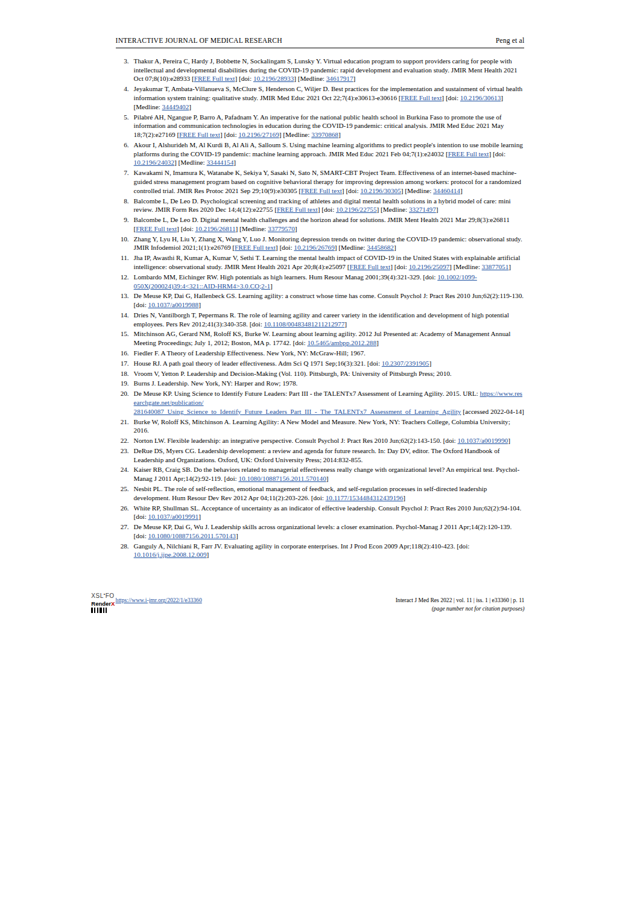Interactive Journal of Medical Research
Peng et al
3. Thakur A, Pereira C, Hardy J, Bobbette N, Sockalingam S, Lunsky Y. Virtual education program to support providers caring for people with intellectual and developmental disabilities during the COVID-19 pandemic: rapid development and evaluation study. JMIR Ment Health 2021 Oct 07;8(10):e28933 [FREE Full text] [doi: 10.2196/28933] [Medline: 34617917]
4. Jeyakumar T, Ambata-Villanueva S, McClure S, Henderson C, Wiljer D. Best practices for the implementation and sustainment of virtual health information system training: qualitative study. JMIR Med Educ 2021 Oct 22;7(4):e30613-e30616 [FREE Full text] [doi: 10.2196/30613] [Medline: 34449402]
5. Pilabré AH, Ngangue P, Barro A, Pafadnam Y. An imperative for the national public health school in Burkina Faso to promote the use of information and communication technologies in education during the COVID-19 pandemic: critical analysis. JMIR Med Educ 2021 May 18;7(2):e27169 [FREE Full text] [doi: 10.2196/27169] [Medline: 33970868]
6. Akour I, Alshurideh M, Al Kurdi B, Al Ali A, Salloum S. Using machine learning algorithms to predict people's intention to use mobile learning platforms during the COVID-19 pandemic: machine learning approach. JMIR Med Educ 2021 Feb 04;7(1):e24032 [FREE Full text] [doi: 10.2196/24032] [Medline: 33444154]
7. Kawakami N, Imamura K, Watanabe K, Sekiya Y, Sasaki N, Sato N, SMART-CBT Project Team. Effectiveness of an internet-based machine-guided stress management program based on cognitive behavioral therapy for improving depression among workers: protocol for a randomized controlled trial. JMIR Res Protoc 2021 Sep 29;10(9):e30305 [FREE Full text] [doi: 10.2196/30305] [Medline: 34460414]
8. Balcombe L, De Leo D. Psychological screening and tracking of athletes and digital mental health solutions in a hybrid model of care: mini review. JMIR Form Res 2020 Dec 14;4(12):e22755 [FREE Full text] [doi: 10.2196/22755] [Medline: 33271497]
9. Balcombe L, De Leo D. Digital mental health challenges and the horizon ahead for solutions. JMIR Ment Health 2021 Mar 29;8(3):e26811 [FREE Full text] [doi: 10.2196/26811] [Medline: 33779570]
10. Zhang Y, Lyu H, Liu Y, Zhang X, Wang Y, Luo J. Monitoring depression trends on twitter during the COVID-19 pandemic: observational study. JMIR Infodemiol 2021;1(1):e26769 [FREE Full text] [doi: 10.2196/26769] [Medline: 34458682]
11. Jha IP, Awasthi R, Kumar A, Kumar V, Sethi T. Learning the mental health impact of COVID-19 in the United States with explainable artificial intelligence: observational study. JMIR Ment Health 2021 Apr 20;8(4):e25097 [FREE Full text] [doi: 10.2196/25097] [Medline: 33877051]
12. Lombardo MM, Eichinger RW. High potentials as high learners. Hum Resour Manag 2001;39(4):321-329. [doi: 10.1002/1099-050X(200024)39:4<321::AID-HRM4>3.0.CO;2-1]
13. De Meuse KP, Dai G, Hallenbeck GS. Learning agility: a construct whose time has come. Consult Psychol J: Pract Res 2010 Jun;62(2):119-130. [doi: 10.1037/a0019988]
14. Dries N, Vantilborgh T, Pepermans R. The role of learning agility and career variety in the identification and development of high potential employees. Pers Rev 2012;41(3):340-358. [doi: 10.1108/00483481211212977]
15. Mitchinson AG, Gerard NM, Roloff KS, Burke W. Learning about learning agility. 2012 Jul Presented at: Academy of Management Annual Meeting Proceedings; July 1, 2012; Boston, MA p. 17742. [doi: 10.5465/ambpp.2012.288]
16. Fiedler F. A Theory of Leadership Effectiveness. New York, NY: McGraw-Hill; 1967.
17. House RJ. A path goal theory of leader effectiveness. Adm Sci Q 1971 Sep;16(3):321. [doi: 10.2307/2391905]
18. Vroom V, Yetton P. Leadership and Decision-Making (Vol. 110). Pittsburgh, PA: University of Pittsburgh Press; 2010.
19. Burns J. Leadership. New York, NY: Harper and Row; 1978.
20. De Meuse KP. Using Science to Identify Future Leaders: Part III - the TALENTx7 Assessment of Learning Agility. 2015. URL: https://www.researchgate.net/publication/
281640087_Using_Science_to_Identify_Future_Leaders_Part_III_-_The_TALENTx7_Assessment_of_Learning_Agility [accessed 2022-04-14]
21. Burke W, Roloff KS, Mitchinson A. Learning Agility: A New Model and Measure. New York, NY: Teachers College, Columbia University; 2016.
22. Norton LW. Flexible leadership: an integrative perspective. Consult Psychol J: Pract Res 2010 Jun;62(2):143-150. [doi: 10.1037/a0019990]
23. DeRue DS, Myers CG. Leadership development: a review and agenda for future research. In: Day DV, editor. The Oxford Handbook of Leadership and Organizations. Oxford, UK: Oxford University Press; 2014:832-855.
24. Kaiser RB, Craig SB. Do the behaviors related to managerial effectiveness really change with organizational level? An empirical test. Psychol-Manag J 2011 Apr;14(2):92-119. [doi: 10.1080/10887156.2011.570140]
25. Nesbit PL. The role of self-reflection, emotional management of feedback, and self-regulation processes in self-directed leadership development. Hum Resour Dev Rev 2012 Apr 04;11(2):203-226. [doi: 10.1177/1534484312439196]
26. White RP, Shullman SL. Acceptance of uncertainty as an indicator of effective leadership. Consult Psychol J: Pract Res 2010 Jun;62(2):94-104. [doi: 10.1037/a0019991]
27. De Meuse KP, Dai G, Wu J. Leadership skills across organizational levels: a closer examination. Psychol-Manag J 2011 Apr;14(2):120-139. [doi: 10.1080/10887156.2011.570143]
28. Ganguly A, Nilchiani R, Farr JV. Evaluating agility in corporate enterprises. Int J Prod Econ 2009 Apr;118(2):410-423. [doi: 10.1016/j.ijpe.2008.12.009]
XSL•FO
RenderX
https://www.i-jmr.org/2022/1/e33360
Interact J Med Res 2022 | vol. 11 | iss. 1 | e33360 | p. 11
(page number not for citation purposes)